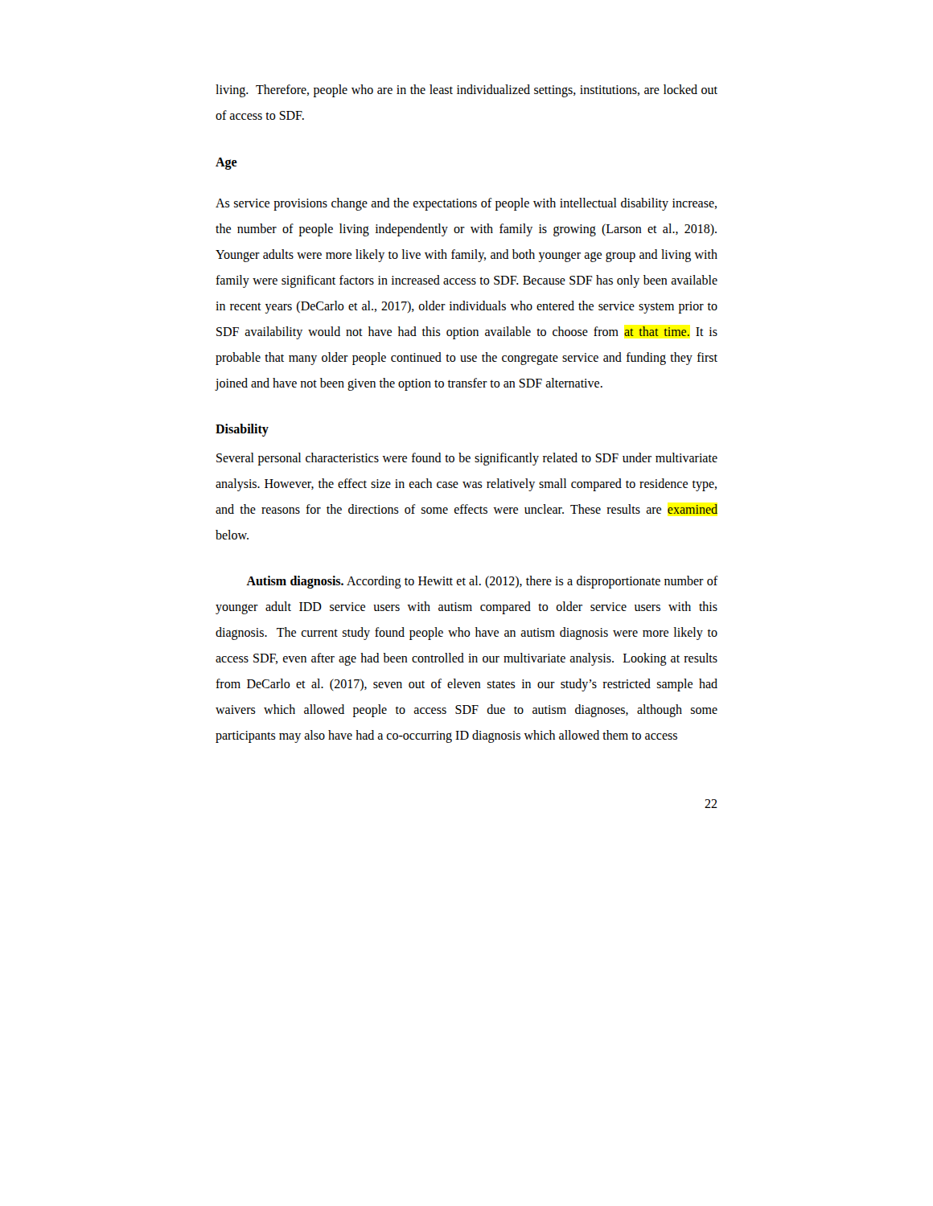living. Therefore, people who are in the least individualized settings, institutions, are locked out of access to SDF.
Age
As service provisions change and the expectations of people with intellectual disability increase, the number of people living independently or with family is growing (Larson et al., 2018). Younger adults were more likely to live with family, and both younger age group and living with family were significant factors in increased access to SDF. Because SDF has only been available in recent years (DeCarlo et al., 2017), older individuals who entered the service system prior to SDF availability would not have had this option available to choose from at that time. It is probable that many older people continued to use the congregate service and funding they first joined and have not been given the option to transfer to an SDF alternative.
Disability
Several personal characteristics were found to be significantly related to SDF under multivariate analysis. However, the effect size in each case was relatively small compared to residence type, and the reasons for the directions of some effects were unclear. These results are examined below.
Autism diagnosis. According to Hewitt et al. (2012), there is a disproportionate number of younger adult IDD service users with autism compared to older service users with this diagnosis. The current study found people who have an autism diagnosis were more likely to access SDF, even after age had been controlled in our multivariate analysis. Looking at results from DeCarlo et al. (2017), seven out of eleven states in our study’s restricted sample had waivers which allowed people to access SDF due to autism diagnoses, although some participants may also have had a co-occurring ID diagnosis which allowed them to access
22